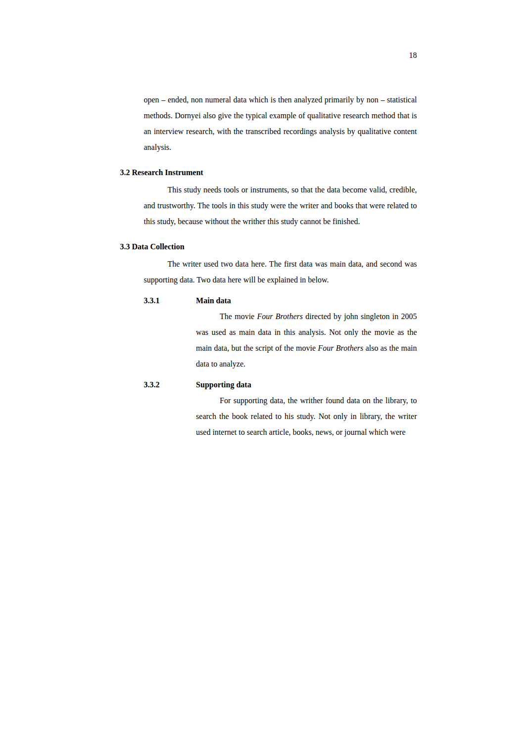18
open – ended, non numeral data which is then analyzed primarily by non – statistical methods. Dornyei also give the typical example of qualitative research method that is an interview research, with the transcribed recordings analysis by qualitative content analysis.
3.2 Research Instrument
This study needs tools or instruments, so that the data become valid, credible, and trustworthy. The tools in this study were the writer and books that were related to this study, because without the writher this study cannot be finished.
3.3 Data Collection
The writer used two data here. The first data was main data, and second was supporting data. Two data here will be explained in below.
3.3.1 Main data
The movie Four Brothers directed by john singleton in 2005 was used as main data in this analysis. Not only the movie as the main data, but the script of the movie Four Brothers also as the main data to analyze.
3.3.2 Supporting data
For supporting data, the writher found data on the library, to search the book related to his study. Not only in library, the writer used internet to search article, books, news, or journal which were